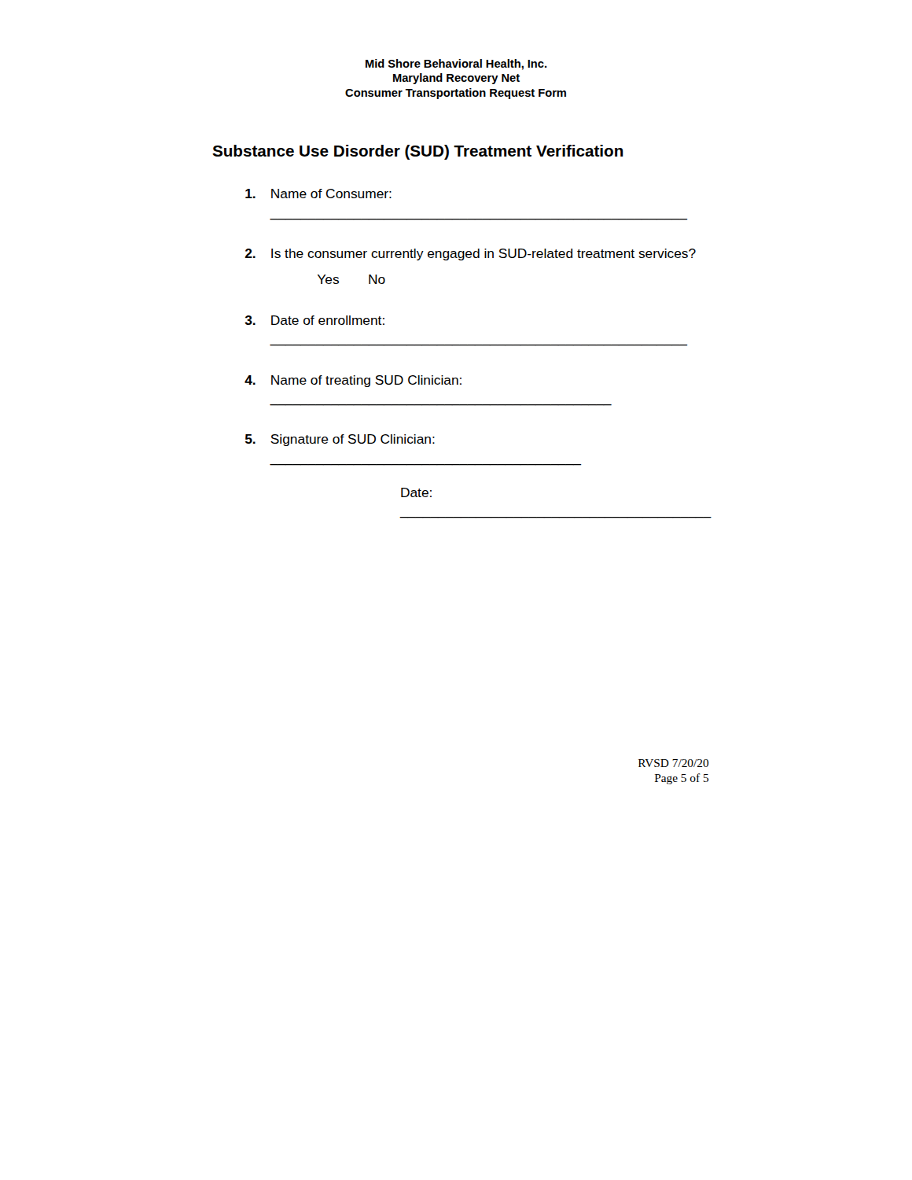Mid Shore Behavioral Health, Inc.
Maryland Recovery Net
Consumer Transportation Request Form
Substance Use Disorder (SUD) Treatment Verification
Name of Consumer: _______________________________________________________
Is the consumer currently engaged in SUD-related treatment services?
YesNo
Date of enrollment: _______________________________________________________
Name of treating SUD Clinician: _____________________________________________
Signature of SUD Clinician: _________________________________________
Date: _________________________________________
RVSD 7/20/20
Page 5 of 5